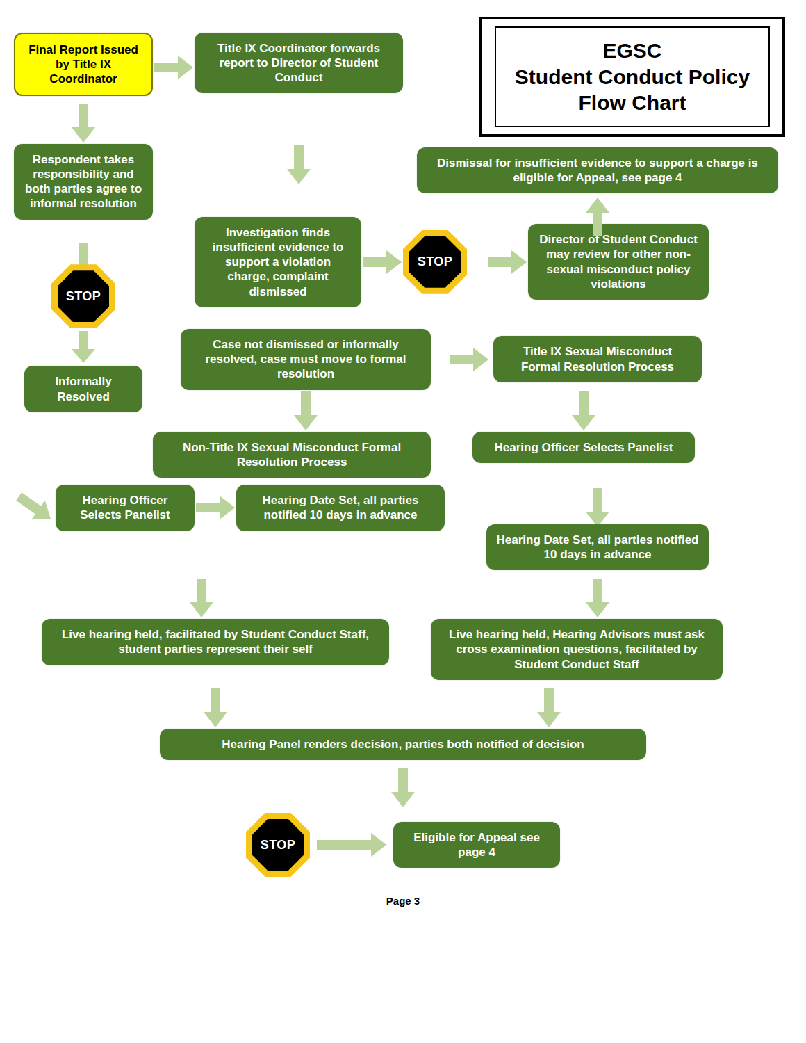EGSC
Student Conduct Policy
Flow Chart
Final Report Issued by Title IX Coordinator
Title IX Coordinator forwards report to Director of Student Conduct
Respondent takes responsibility and both parties agree to informal resolution
Investigation finds insufficient evidence to support a violation charge, complaint dismissed
STOP
Director of Student Conduct may review for other non-sexual misconduct policy violations
Dismissal for insufficient evidence to support a charge is eligible for Appeal, see page 4
STOP
Informally Resolved
Case not dismissed or informally resolved, case must move to formal resolution
Title IX Sexual Misconduct Formal Resolution Process
Non-Title IX Sexual Misconduct Formal Resolution Process
Hearing Officer Selects Panelist
Hearing Officer Selects Panelist
Hearing Date Set, all parties notified 10 days in advance
Hearing Date Set, all parties notified 10 days in advance
Live hearing held, facilitated by Student Conduct Staff, student parties represent their self
Live hearing held, Hearing Advisors must ask cross examination questions, facilitated by Student Conduct Staff
Hearing Panel renders decision, parties both notified of decision
STOP
Eligible for Appeal see page 4
Page 3